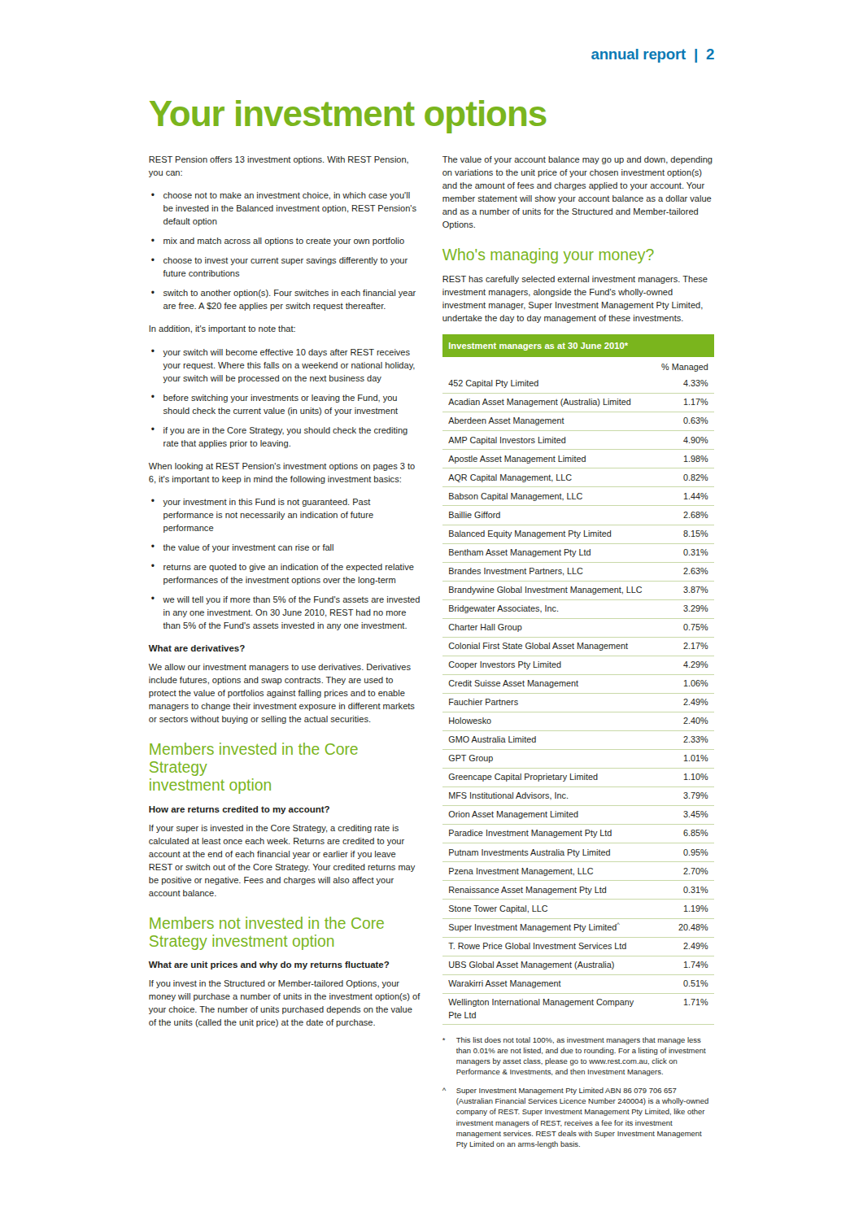annual report | 2
Your investment options
REST Pension offers 13 investment options. With REST Pension, you can:
choose not to make an investment choice, in which case you'll be invested in the Balanced investment option, REST Pension's default option
mix and match across all options to create your own portfolio
choose to invest your current super savings differently to your future contributions
switch to another option(s). Four switches in each financial year are free. A $20 fee applies per switch request thereafter.
In addition, it's important to note that:
your switch will become effective 10 days after REST receives your request. Where this falls on a weekend or national holiday, your switch will be processed on the next business day
before switching your investments or leaving the Fund, you should check the current value (in units) of your investment
if you are in the Core Strategy, you should check the crediting rate that applies prior to leaving.
When looking at REST Pension's investment options on pages 3 to 6, it's important to keep in mind the following investment basics:
your investment in this Fund is not guaranteed. Past performance is not necessarily an indication of future performance
the value of your investment can rise or fall
returns are quoted to give an indication of the expected relative performances of the investment options over the long-term
we will tell you if more than 5% of the Fund's assets are invested in any one investment. On 30 June 2010, REST had no more than 5% of the Fund's assets invested in any one investment.
What are derivatives?
We allow our investment managers to use derivatives. Derivatives include futures, options and swap contracts. They are used to protect the value of portfolios against falling prices and to enable managers to change their investment exposure in different markets or sectors without buying or selling the actual securities.
Members invested in the Core Strategy
investment option
How are returns credited to my account?
If your super is invested in the Core Strategy, a crediting rate is calculated at least once each week. Returns are credited to your account at the end of each financial year or earlier if you leave REST or switch out of the Core Strategy. Your credited returns may be positive or negative. Fees and charges will also affect your account balance.
Members not invested in the Core
Strategy investment option
What are unit prices and why do my returns fluctuate?
If you invest in the Structured or Member-tailored Options, your money will purchase a number of units in the investment option(s) of your choice. The number of units purchased depends on the value of the units (called the unit price) at the date of purchase.
The value of your account balance may go up and down, depending on variations to the unit price of your chosen investment option(s) and the amount of fees and charges applied to your account. Your member statement will show your account balance as a dollar value and as a number of units for the Structured and Member-tailored Options.
Who's managing your money?
REST has carefully selected external investment managers. These investment managers, alongside the Fund's wholly-owned investment manager, Super Investment Management Pty Limited, undertake the day to day management of these investments.
Investment managers as at 30 June 2010*
| | % Managed |
| 452 Capital Pty Limited | 4.33% |
| Acadian Asset Management (Australia) Limited | 1.17% |
| Aberdeen Asset Management | 0.63% |
| AMP Capital Investors Limited | 4.90% |
| Apostle Asset Management Limited | 1.98% |
| AQR Capital Management, LLC | 0.82% |
| Babson Capital Management, LLC | 1.44% |
| Baillie Gifford | 2.68% |
| Balanced Equity Management Pty Limited | 8.15% |
| Bentham Asset Management Pty Ltd | 0.31% |
| Brandes Investment Partners, LLC | 2.63% |
| Brandywine Global Investment Management, LLC | 3.87% |
| Bridgewater Associates, Inc. | 3.29% |
| Charter Hall Group | 0.75% |
| Colonial First State Global Asset Management | 2.17% |
| Cooper Investors Pty Limited | 4.29% |
| Credit Suisse Asset Management | 1.06% |
| Fauchier Partners | 2.49% |
| Holowesko | 2.40% |
| GMO Australia Limited | 2.33% |
| GPT Group | 1.01% |
| Greencape Capital Proprietary Limited | 1.10% |
| MFS Institutional Advisors, Inc. | 3.79% |
| Orion Asset Management Limited | 3.45% |
| Paradice Investment Management Pty Ltd | 6.85% |
| Putnam Investments Australia Pty Limited | 0.95% |
| Pzena Investment Management, LLC | 2.70% |
| Renaissance Asset Management Pty Ltd | 0.31% |
| Stone Tower Capital, LLC | 1.19% |
| Super Investment Management Pty Limited ^ | 20.48% |
| T. Rowe Price Global Investment Services Ltd | 2.49% |
| UBS Global Asset Management (Australia) | 1.74% |
| Warakirri Asset Management | 0.51% |
| Wellington International Management Company Pte Ltd | 1.71% |
*This list does not total 100%, as investment managers that manage less than 0.01% are not listed, and due to rounding. For a listing of investment managers by asset class, please go to www.rest.com.au, click on Performance & Investments, and then Investment Managers.
^Super Investment Management Pty Limited ABN 86 079 706 657 (Australian Financial Services Licence Number 240004) is a wholly-owned company of REST. Super Investment Management Pty Limited, like other investment managers of REST, receives a fee for its investment management services. REST deals with Super Investment Management Pty Limited on an arms-length basis.